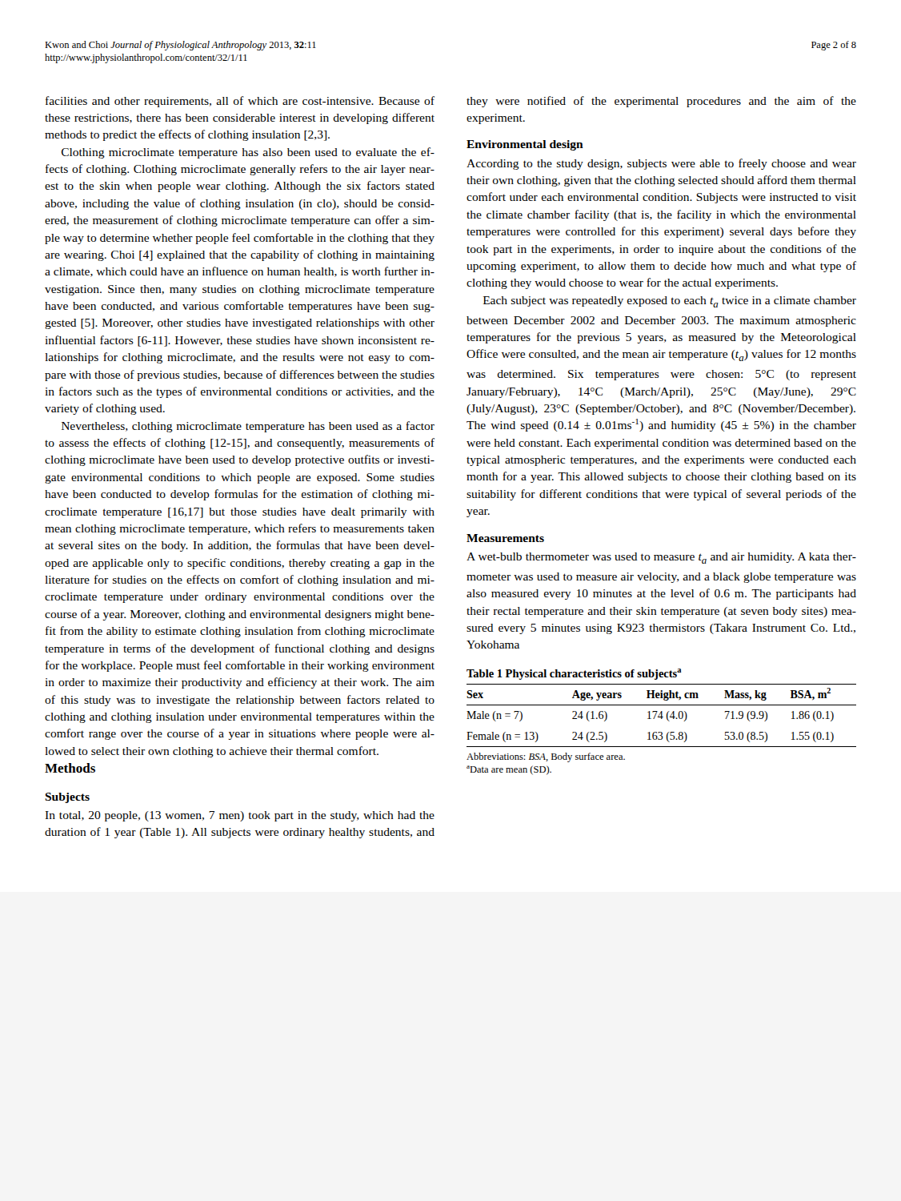Kwon and Choi Journal of Physiological Anthropology 2013, 32:11
http://www.jphysiolanthropol.com/content/32/1/11
Page 2 of 8
facilities and other requirements, all of which are cost-intensive. Because of these restrictions, there has been considerable interest in developing different methods to predict the effects of clothing insulation [2,3].
Clothing microclimate temperature has also been used to evaluate the effects of clothing. Clothing microclimate generally refers to the air layer nearest to the skin when people wear clothing. Although the six factors stated above, including the value of clothing insulation (in clo), should be considered, the measurement of clothing microclimate temperature can offer a simple way to determine whether people feel comfortable in the clothing that they are wearing. Choi [4] explained that the capability of clothing in maintaining a climate, which could have an influence on human health, is worth further investigation. Since then, many studies on clothing microclimate temperature have been conducted, and various comfortable temperatures have been suggested [5]. Moreover, other studies have investigated relationships with other influential factors [6-11]. However, these studies have shown inconsistent relationships for clothing microclimate, and the results were not easy to compare with those of previous studies, because of differences between the studies in factors such as the types of environmental conditions or activities, and the variety of clothing used.
Nevertheless, clothing microclimate temperature has been used as a factor to assess the effects of clothing [12-15], and consequently, measurements of clothing microclimate have been used to develop protective outfits or investigate environmental conditions to which people are exposed. Some studies have been conducted to develop formulas for the estimation of clothing microclimate temperature [16,17] but those studies have dealt primarily with mean clothing microclimate temperature, which refers to measurements taken at several sites on the body. In addition, the formulas that have been developed are applicable only to specific conditions, thereby creating a gap in the literature for studies on the effects on comfort of clothing insulation and microclimate temperature under ordinary environmental conditions over the course of a year. Moreover, clothing and environmental designers might benefit from the ability to estimate clothing insulation from clothing microclimate temperature in terms of the development of functional clothing and designs for the workplace. People must feel comfortable in their working environment in order to maximize their productivity and efficiency at their work. The aim of this study was to investigate the relationship between factors related to clothing and clothing insulation under environmental temperatures within the comfort range over the course of a year in situations where people were allowed to select their own clothing to achieve their thermal comfort.
Methods
Subjects
In total, 20 people, (13 women, 7 men) took part in the study, which had the duration of 1 year (Table 1). All subjects were ordinary healthy students, and they were notified of the experimental procedures and the aim of the experiment.
Environmental design
According to the study design, subjects were able to freely choose and wear their own clothing, given that the clothing selected should afford them thermal comfort under each environmental condition. Subjects were instructed to visit the climate chamber facility (that is, the facility in which the environmental temperatures were controlled for this experiment) several days before they took part in the experiments, in order to inquire about the conditions of the upcoming experiment, to allow them to decide how much and what type of clothing they would choose to wear for the actual experiments.
Each subject was repeatedly exposed to each ta twice in a climate chamber between December 2002 and December 2003. The maximum atmospheric temperatures for the previous 5 years, as measured by the Meteorological Office were consulted, and the mean air temperature (ta) values for 12 months was determined. Six temperatures were chosen: 5°C (to represent January/February), 14°C (March/April), 25°C (May/June), 29°C (July/August), 23°C (September/October), and 8°C (November/December). The wind speed (0.14 ± 0.01ms-1) and humidity (45 ± 5%) in the chamber were held constant. Each experimental condition was determined based on the typical atmospheric temperatures, and the experiments were conducted each month for a year. This allowed subjects to choose their clothing based on its suitability for different conditions that were typical of several periods of the year.
Measurements
A wet-bulb thermometer was used to measure ta and air humidity. A kata thermometer was used to measure air velocity, and a black globe temperature was also measured every 10 minutes at the level of 0.6 m. The participants had their rectal temperature and their skin temperature (at seven body sites) measured every 5 minutes using K923 thermistors (Takara Instrument Co. Ltd., Yokohama
Table 1 Physical characteristics of subjectsa
| Sex | Age, years | Height, cm | Mass, kg | BSA, m 2 |
| --- | --- | --- | --- | --- |
| Male (n = 7) | 24 (1.6) | 174 (4.0) | 71.9 (9.9) | 1.86 (0.1) |
| Female (n = 13) | 24 (2.5) | 163 (5.8) | 53.0 (8.5) | 1.55 (0.1) |
Abbreviations: BSA, Body surface area.
aData are mean (SD).